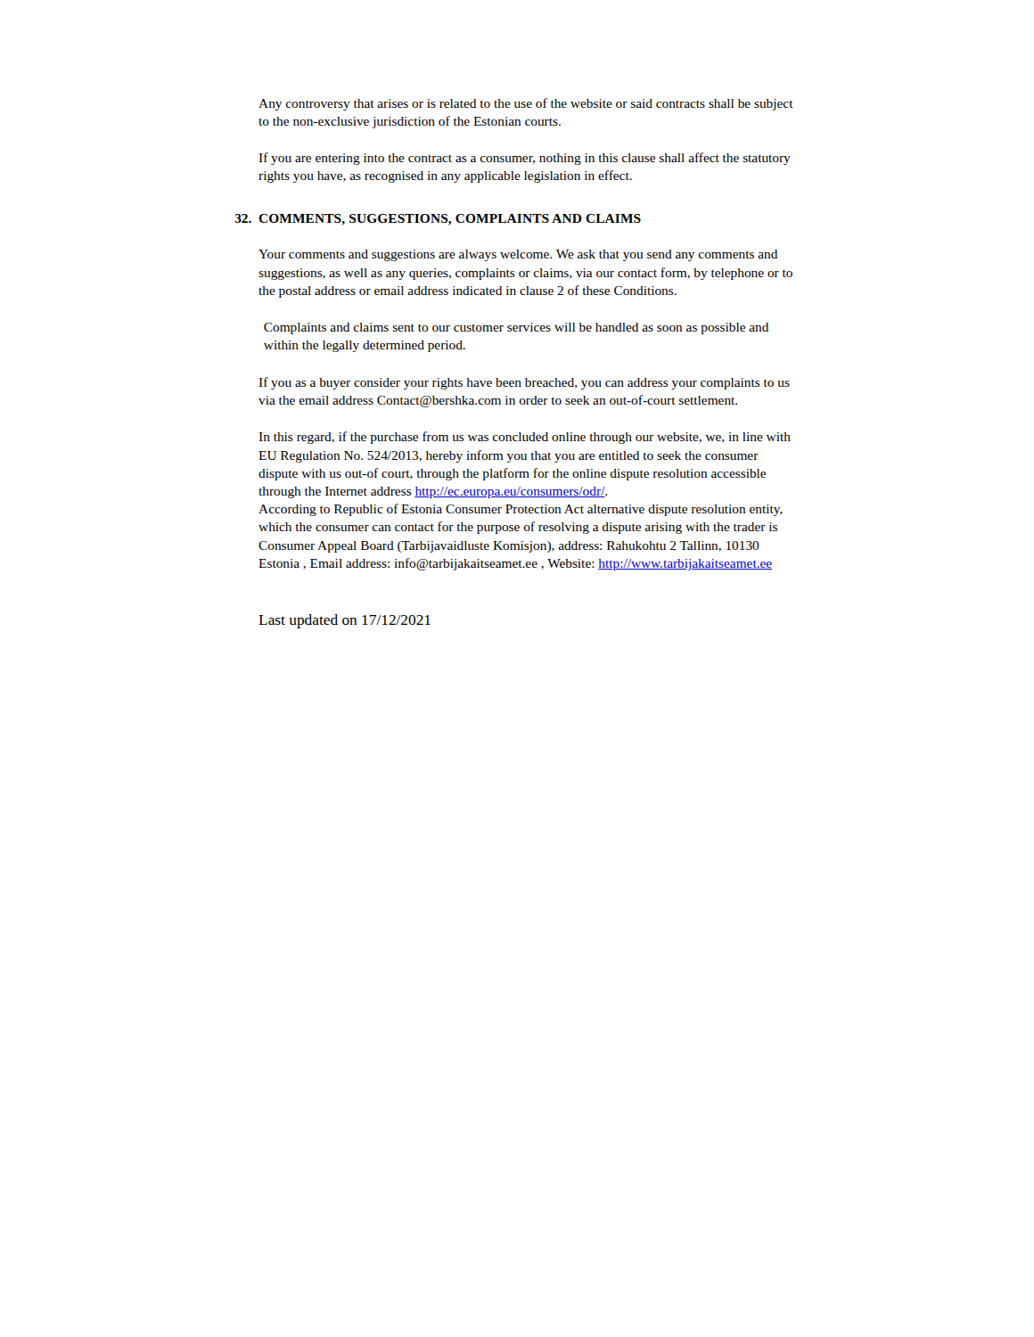Any controversy that arises or is related to the use of the website or said contracts shall be subject to the non-exclusive jurisdiction of the Estonian courts.
If you are entering into the contract as a consumer, nothing in this clause shall affect the statutory rights you have, as recognised in any applicable legislation in effect.
32. COMMENTS, SUGGESTIONS, COMPLAINTS AND CLAIMS
Your comments and suggestions are always welcome. We ask that you send any comments and suggestions, as well as any queries, complaints or claims, via our contact form, by telephone or to the postal address or email address indicated in clause 2 of these Conditions.
Complaints and claims sent to our customer services will be handled as soon as possible and within the legally determined period.
If you as a buyer consider your rights have been breached, you can address your complaints to us via the email address Contact@bershka.com in order to seek an out-of-court settlement.
In this regard, if the purchase from us was concluded online through our website, we, in line with EU Regulation No. 524/2013, hereby inform you that you are entitled to seek the consumer dispute with us out-of court, through the platform for the online dispute resolution accessible through the Internet address http://ec.europa.eu/consumers/odr/.
According to Republic of Estonia Consumer Protection Act alternative dispute resolution entity, which the consumer can contact for the purpose of resolving a dispute arising with the trader is Consumer Appeal Board (Tarbijavaidluste Komisjon), address: Rahukohtu 2 Tallinn, 10130 Estonia , Email address: info@tarbijakaitseamet.ee , Website: http://www.tarbijakaitseamet.ee
Last updated on 17/12/2021